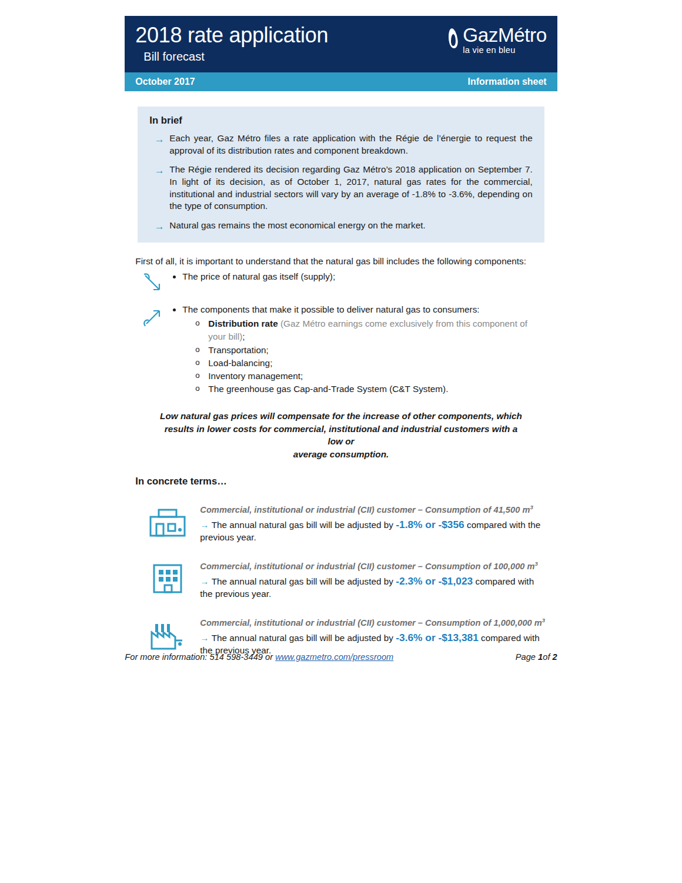2018 rate application
Bill forecast
GazMétro la vie en bleu
October 2017 Information sheet
In brief
Each year, Gaz Métro files a rate application with the Régie de l’énergie to request the approval of its distribution rates and component breakdown.
The Régie rendered its decision regarding Gaz Métro’s 2018 application on September 7. In light of its decision, as of October 1, 2017, natural gas rates for the commercial, institutional and industrial sectors will vary by an average of -1.8% to -3.6%, depending on the type of consumption.
Natural gas remains the most economical energy on the market.
First of all, it is important to understand that the natural gas bill includes the following components:
The price of natural gas itself (supply);
The components that make it possible to deliver natural gas to consumers:
Distribution rate (Gaz Métro earnings come exclusively from this component of your bill);
Transportation;
Load-balancing;
Inventory management;
The greenhouse gas Cap-and-Trade System (C&T System).
Low natural gas prices will compensate for the increase of other components, which
results in lower costs for commercial, institutional and industrial customers with a low or
average consumption.
In concrete terms…
Commercial, institutional or industrial (CII) customer – Consumption of 41,500 m3
→The annual natural gas bill will be adjusted by -1.8% or -$356 compared with the previous year.
Commercial, institutional or industrial (CII) customer – Consumption of 100,000 m3
→The annual natural gas bill will be adjusted by -2.3% or -$1,023 compared with the previous year.
Commercial, institutional or industrial (CII) customer – Consumption of 1,000,000 m3
→The annual natural gas bill will be adjusted by -3.6% or -$13,381 compared with the previous year.
For more information: 514 598-3449 or www.gazmetro.com/pressroom
Page 1of 2